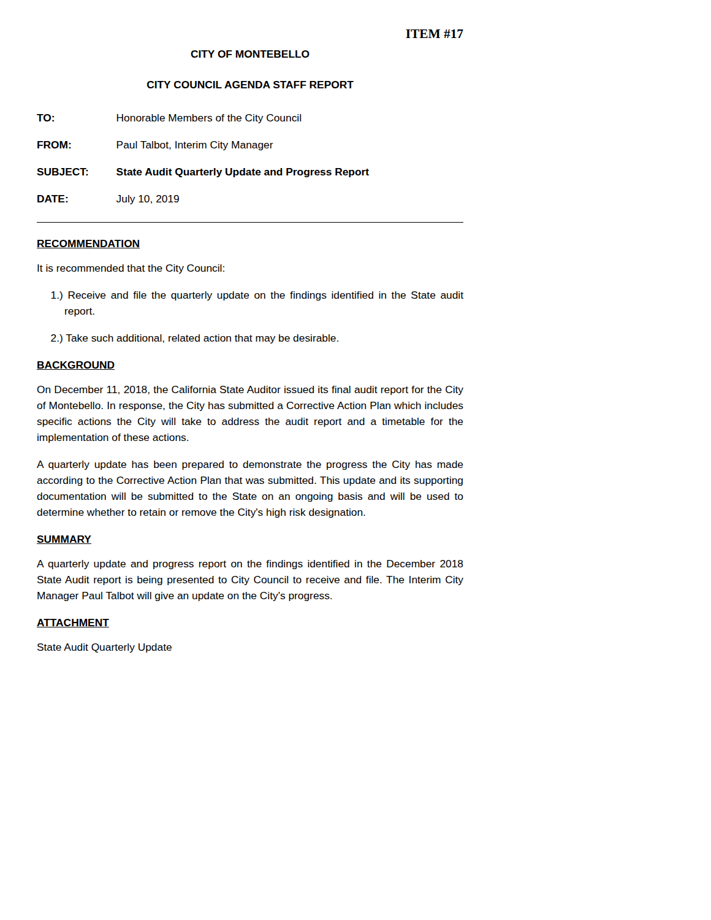ITEM #17
CITY OF MONTEBELLO
CITY COUNCIL AGENDA STAFF REPORT
| TO: | Honorable Members of the City Council |
| FROM: | Paul Talbot, Interim City Manager |
| SUBJECT: | State Audit Quarterly Update and Progress Report |
| DATE: | July 10, 2019 |
RECOMMENDATION
It is recommended that the City Council:
1.) Receive and file the quarterly update on the findings identified in the State audit report.
2.) Take such additional, related action that may be desirable.
BACKGROUND
On December 11, 2018, the California State Auditor issued its final audit report for the City of Montebello. In response, the City has submitted a Corrective Action Plan which includes specific actions the City will take to address the audit report and a timetable for the implementation of these actions.
A quarterly update has been prepared to demonstrate the progress the City has made according to the Corrective Action Plan that was submitted. This update and its supporting documentation will be submitted to the State on an ongoing basis and will be used to determine whether to retain or remove the City's high risk designation.
SUMMARY
A quarterly update and progress report on the findings identified in the December 2018 State Audit report is being presented to City Council to receive and file. The Interim City Manager Paul Talbot will give an update on the City's progress.
ATTACHMENT
State Audit Quarterly Update